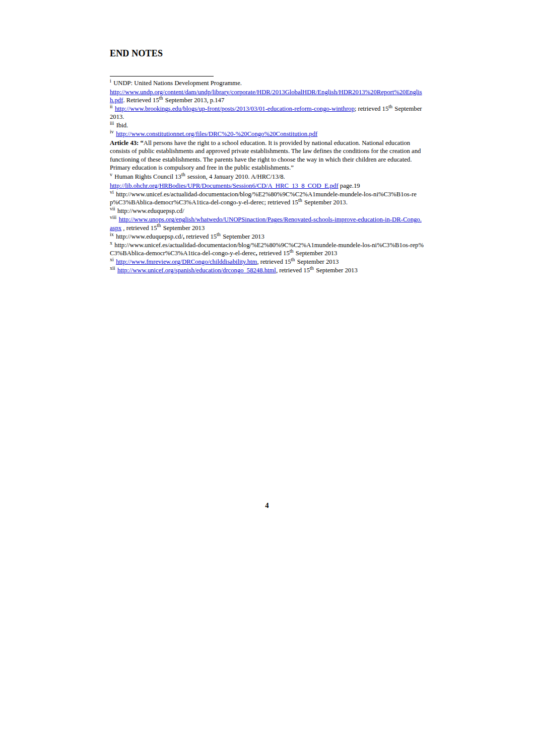END NOTES
i UNDP: United Nations Development Programme.
http://www.undp.org/content/dam/undp/library/corporate/HDR/2013GlobalHDR/English/HDR2013%20Report%20English.pdf. Retrieved 15th September 2013, p.147
ii http://www.brookings.edu/blogs/up-front/posts/2013/03/01-education-reform-congo-winthrop; retrieved 15th September 2013.
iii Ibid.
iv http://www.constitutionnet.org/files/DRC%20-%20Congo%20Constitution.pdf
Article 43: “All persons have the right to a school education. It is provided by national education. National education consists of public establishments and approved private establishments. The law defines the conditions for the creation and functioning of these establishments. The parents have the right to choose the way in which their children are educated. Primary education is compulsory and free in the public establishments.”
v Human Rights Council 13th session, 4 January 2010. A/HRC/13/8.
http://lib.ohchr.org/HRBodies/UPR/Documents/Session6/CD/A_HRC_13_8_COD_E.pdf page.19
vi http://www.unicef.es/actualidad-documentacion/blog/%E2%80%9C%C2%A1mundele-mundele-los-ni%C3%B1os-rep%C3%BAblica-democr%C3%A1tica-del-congo-y-el-derec; retrieved 15th September 2013.
vii http://www.eduquepsp.cd/
viii http://www.unops.org/english/whatwedo/UNOPSinaction/Pages/Renovated-schools-improve-education-in-DR-Congo.aspx , retrieved 15th September 2013
ix http://www.eduquepsp.cd/, retrieved 15th September 2013
x http://www.unicef.es/actualidad-documentacion/blog/%E2%80%9C%C2%A1mundele-mundele-los-ni%C3%B1os-rep%C3%BAblica-democr%C3%A1tica-del-congo-y-el-derec, retrieved 15th September 2013
xi http://www.fmreview.org/DRCongo/childdisability.htm, retrieved 15th September 2013
xii http://www.unicef.org/spanish/education/drcongo_58248.html, retrieved 15th September 2013
4